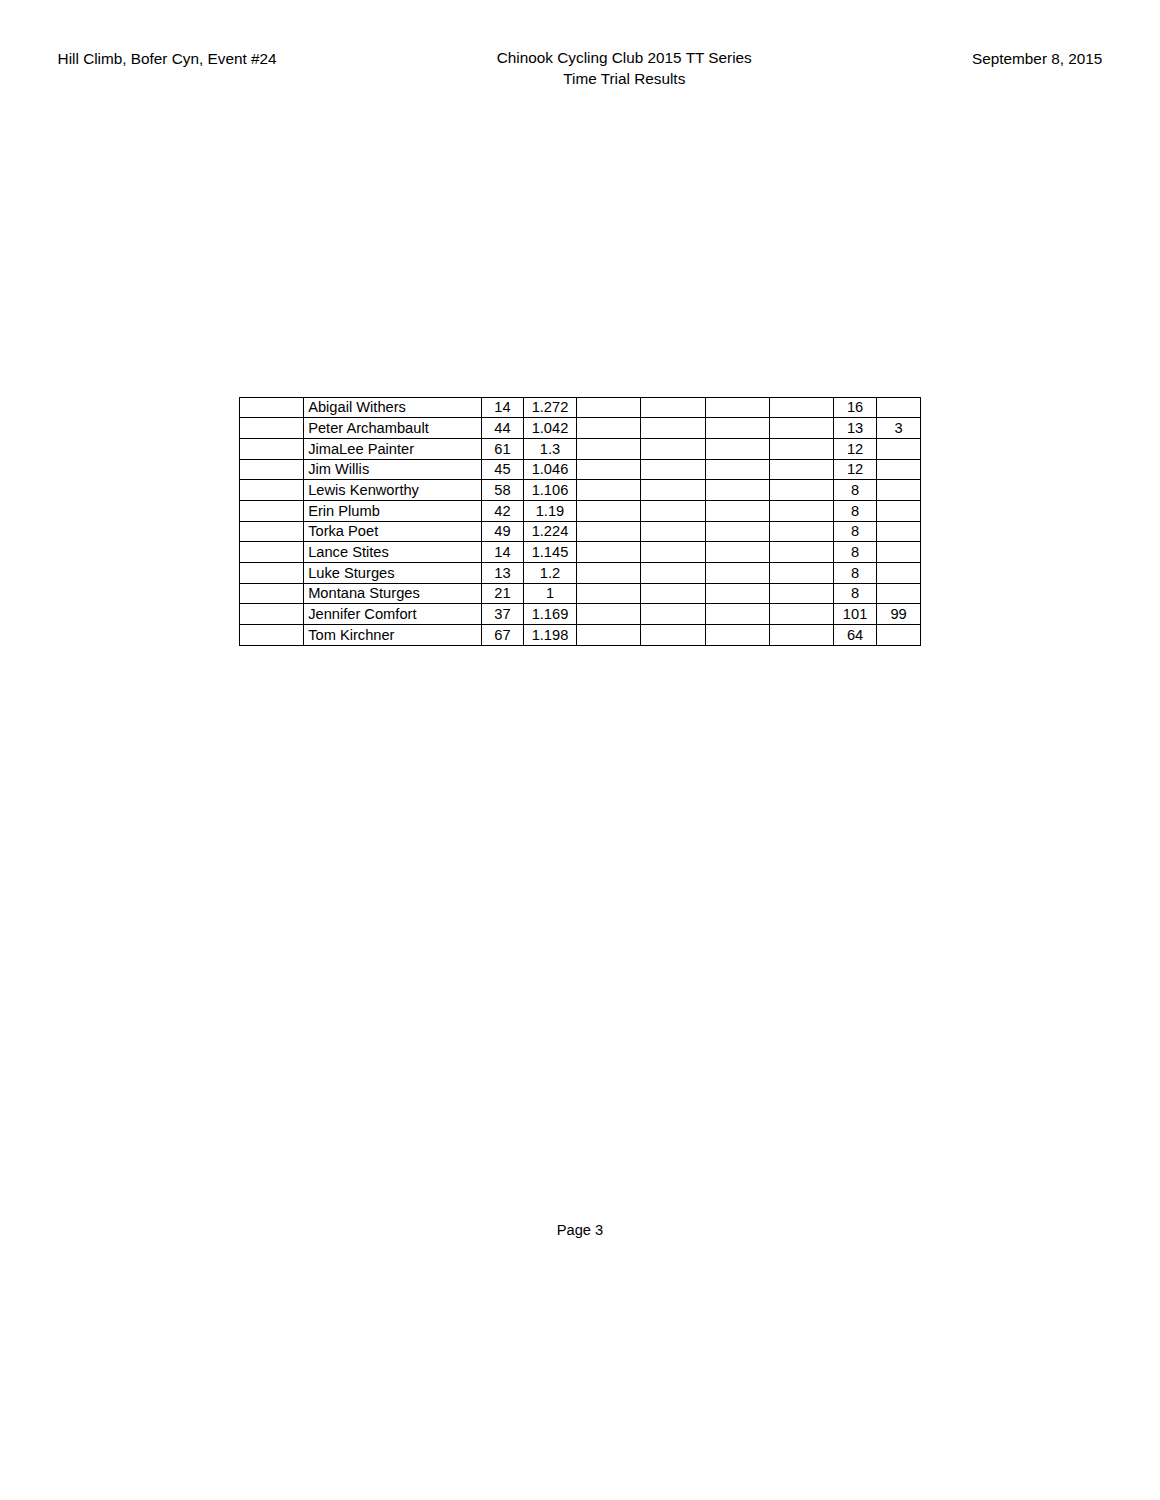Hill Climb, Bofer Cyn, Event #24
Chinook Cycling Club 2015 TT Series
Time Trial Results
September 8, 2015
| | Abigail Withers | 14 | 1.272 | | | | | 16 | |
| | Peter Archambault | 44 | 1.042 | | | | | 13 | 3 |
| | JimaLee Painter | 61 | 1.3 | | | | | 12 | |
| | Jim Willis | 45 | 1.046 | | | | | 12 | |
| | Lewis Kenworthy | 58 | 1.106 | | | | | 8 | |
| | Erin Plumb | 42 | 1.19 | | | | | 8 | |
| | Torka Poet | 49 | 1.224 | | | | | 8 | |
| | Lance Stites | 14 | 1.145 | | | | | 8 | |
| | Luke Sturges | 13 | 1.2 | | | | | 8 | |
| | Montana Sturges | 21 | 1 | | | | | 8 | |
| | Jennifer Comfort | 37 | 1.169 | | | | | 101 | 99 |
| | Tom Kirchner | 67 | 1.198 | | | | | 64 | |
Page 3